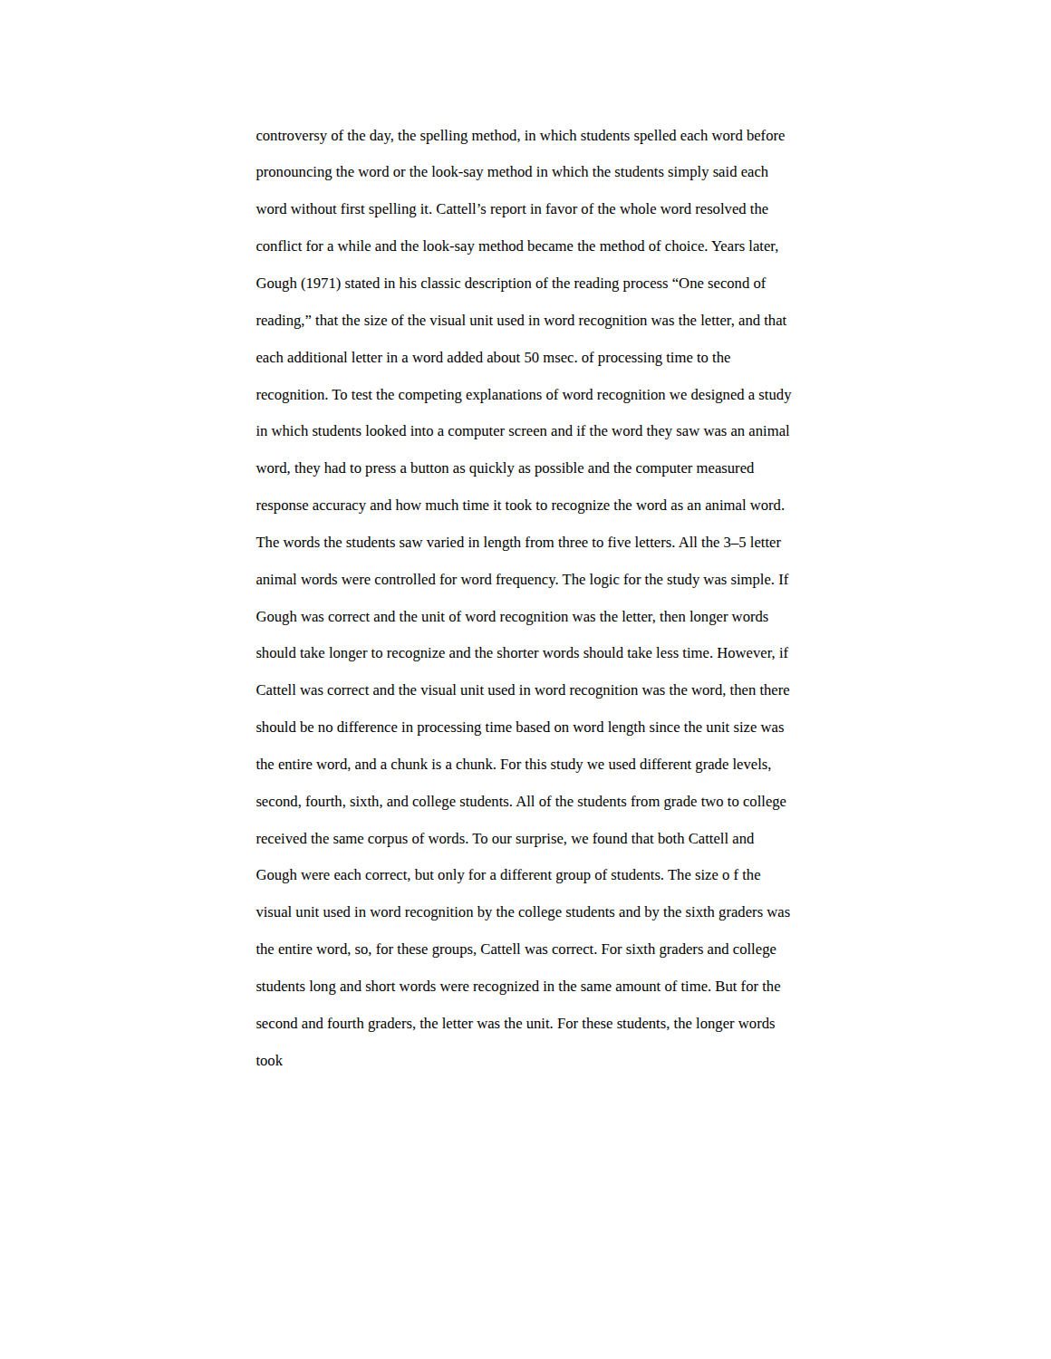controversy of the day, the spelling method, in which students spelled each word before pronouncing the word or the look-say method in which the students simply said each word without first spelling it. Cattell’s report in favor of the whole word resolved the conflict for a while and the look-say method became the method of choice. Years later, Gough (1971) stated in his classic description of the reading process “One second of reading,” that the size of the visual unit used in word recognition was the letter, and that each additional letter in a word added about 50 msec. of processing time to the recognition. To test the competing explanations of word recognition we designed a study in which students looked into a computer screen and if the word they saw was an animal word, they had to press a button as quickly as possible and the computer measured response accuracy and how much time it took to recognize the word as an animal word. The words the students saw varied in length from three to five letters. All the 3–5 letter animal words were controlled for word frequency. The logic for the study was simple. If Gough was correct and the unit of word recognition was the letter, then longer words should take longer to recognize and the shorter words should take less time. However, if Cattell was correct and the visual unit used in word recognition was the word, then there should be no difference in processing time based on word length since the unit size was the entire word, and a chunk is a chunk. For this study we used different grade levels, second, fourth, sixth, and college students. All of the students from grade two to college received the same corpus of words. To our surprise, we found that both Cattell and Gough were each correct, but only for a different group of students. The size o f the visual unit used in word recognition by the college students and by the sixth graders was the entire word, so, for these groups, Cattell was correct. For sixth graders and college students long and short words were recognized in the same amount of time. But for the second and fourth graders, the letter was the unit. For these students, the longer words took